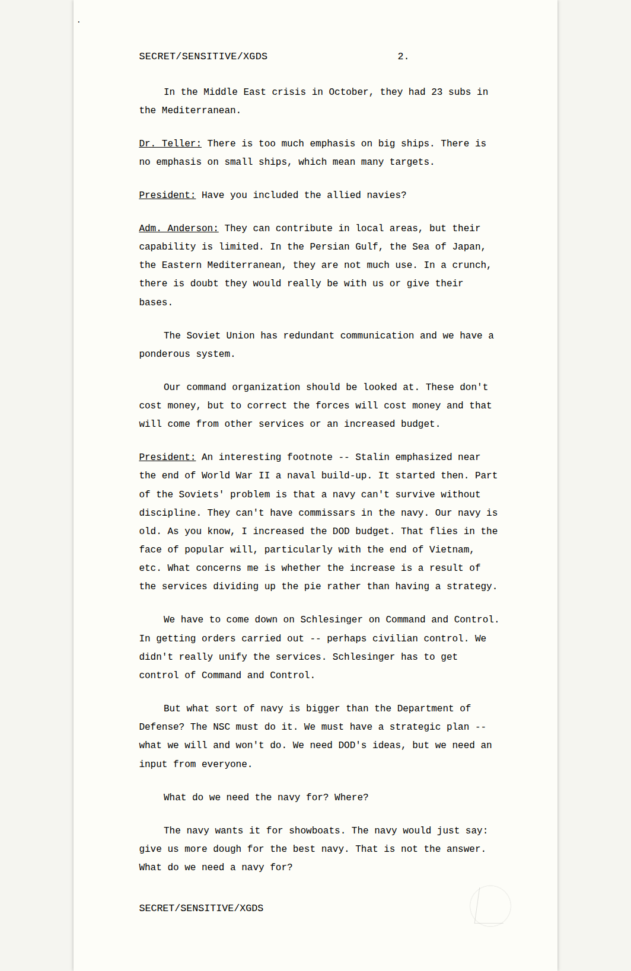.
SECRET/SENSITIVE/XGDS
2.
In the Middle East crisis in October, they had 23 subs in the Mediterranean.
Dr. Teller: There is too much emphasis on big ships. There is no emphasis on small ships, which mean many targets.
President: Have you included the allied navies?
Adm. Anderson: They can contribute in local areas, but their capability is limited. In the Persian Gulf, the Sea of Japan, the Eastern Mediterranean, they are not much use. In a crunch, there is doubt they would really be with us or give their bases.
The Soviet Union has redundant communication and we have a ponderous system.
Our command organization should be looked at. These don't cost money, but to correct the forces will cost money and that will come from other services or an increased budget.
President: An interesting footnote -- Stalin emphasized near the end of World War II a naval build-up. It started then. Part of the Soviets' problem is that a navy can't survive without discipline. They can't have commissars in the navy. Our navy is old. As you know, I increased the DOD budget. That flies in the face of popular will, particularly with the end of Vietnam, etc. What concerns me is whether the increase is a result of the services dividing up the pie rather than having a strategy.
We have to come down on Schlesinger on Command and Control. In getting orders carried out -- perhaps civilian control. We didn't really unify the services. Schlesinger has to get control of Command and Control.
But what sort of navy is bigger than the Department of Defense? The NSC must do it. We must have a strategic plan -- what we will and won't do. We need DOD's ideas, but we need an input from everyone.
What do we need the navy for? Where?
The navy wants it for showboats. The navy would just say: give us more dough for the best navy. That is not the answer. What do we need a navy for?
SECRET/SENSITIVE/XGDS